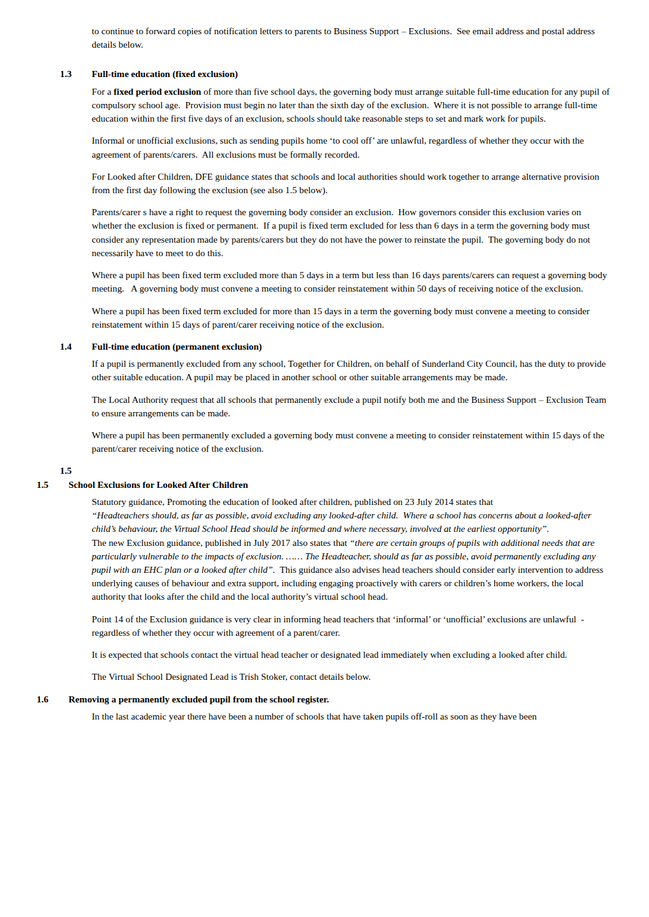to continue to forward copies of notification letters to parents to Business Support – Exclusions. See email address and postal address details below.
1.3 Full-time education (fixed exclusion)
For a fixed period exclusion of more than five school days, the governing body must arrange suitable full-time education for any pupil of compulsory school age. Provision must begin no later than the sixth day of the exclusion. Where it is not possible to arrange full-time education within the first five days of an exclusion, schools should take reasonable steps to set and mark work for pupils.
Informal or unofficial exclusions, such as sending pupils home ‘to cool off’ are unlawful, regardless of whether they occur with the agreement of parents/carers. All exclusions must be formally recorded.
For Looked after Children, DFE guidance states that schools and local authorities should work together to arrange alternative provision from the first day following the exclusion (see also 1.5 below).
Parents/carer s have a right to request the governing body consider an exclusion. How governors consider this exclusion varies on whether the exclusion is fixed or permanent. If a pupil is fixed term excluded for less than 6 days in a term the governing body must consider any representation made by parents/carers but they do not have the power to reinstate the pupil. The governing body do not necessarily have to meet to do this.
Where a pupil has been fixed term excluded more than 5 days in a term but less than 16 days parents/carers can request a governing body meeting. A governing body must convene a meeting to consider reinstatement within 50 days of receiving notice of the exclusion.
Where a pupil has been fixed term excluded for more than 15 days in a term the governing body must convene a meeting to consider reinstatement within 15 days of parent/carer receiving notice of the exclusion.
1.4 Full-time education (permanent exclusion)
If a pupil is permanently excluded from any school, Together for Children, on behalf of Sunderland City Council, has the duty to provide other suitable education. A pupil may be placed in another school or other suitable arrangements may be made.
The Local Authority request that all schools that permanently exclude a pupil notify both me and the Business Support – Exclusion Team to ensure arrangements can be made.
Where a pupil has been permanently excluded a governing body must convene a meeting to consider reinstatement within 15 days of the parent/carer receiving notice of the exclusion.
1.5
1.5 School Exclusions for Looked After Children
Statutory guidance, Promoting the education of looked after children, published on 23 July 2014 states that
“Headteachers should, as far as possible, avoid excluding any looked-after child. Where a school has concerns about a looked-after child’s behaviour, the Virtual School Head should be informed and where necessary, involved at the earliest opportunity”.
The new Exclusion guidance, published in July 2017 also states that “there are certain groups of pupils with additional needs that are particularly vulnerable to the impacts of exclusion. …… The Headteacher, should as far as possible, avoid permanently excluding any pupil with an EHC plan or a looked after child”. This guidance also advises head teachers should consider early intervention to address underlying causes of behaviour and extra support, including engaging proactively with carers or children’s home workers, the local authority that looks after the child and the local authority’s virtual school head.
Point 14 of the Exclusion guidance is very clear in informing head teachers that ‘informal’ or ‘unofficial’ exclusions are unlawful - regardless of whether they occur with agreement of a parent/carer.
It is expected that schools contact the virtual head teacher or designated lead immediately when excluding a looked after child.
The Virtual School Designated Lead is Trish Stoker, contact details below.
1.6 Removing a permanently excluded pupil from the school register.
In the last academic year there have been a number of schools that have taken pupils off-roll as soon as they have been